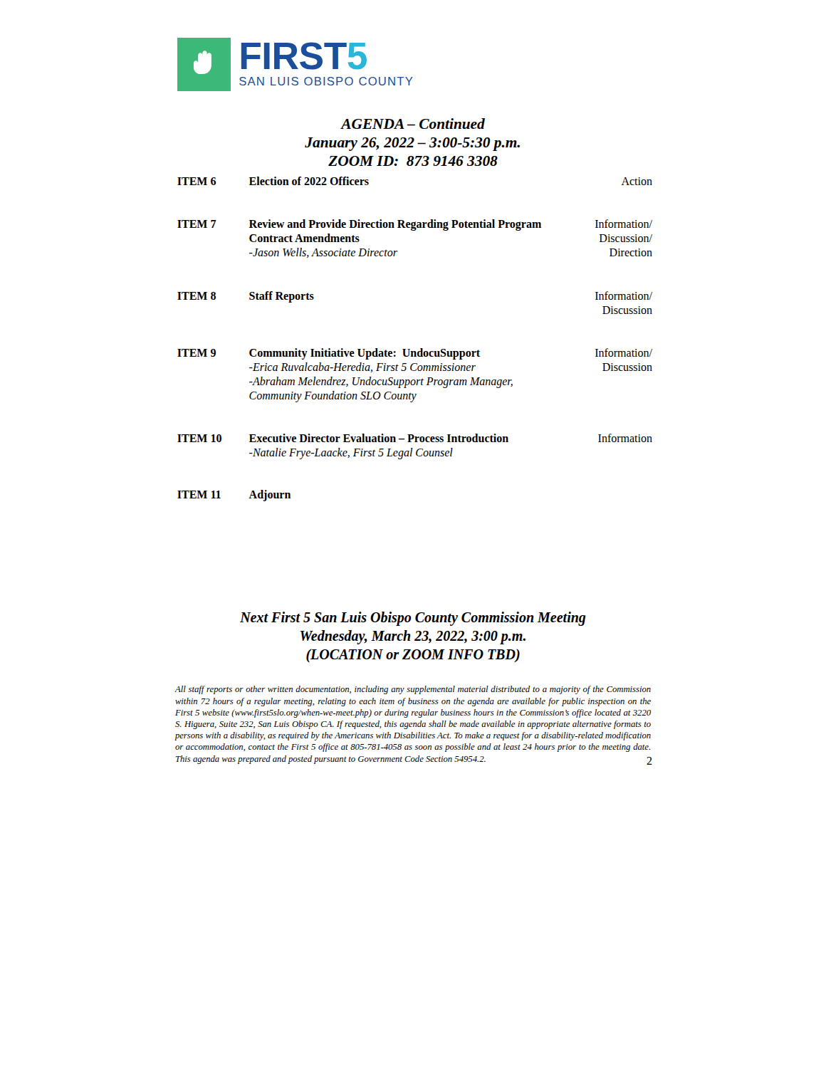FIRST 5
SAN LUIS OBISPO COUNTY
AGENDA – Continued
January 26, 2022 – 3:00-5:30 p.m.
ZOOM ID: 873 9146 3308
| ITEM 6 | Election of 2022 Officers | Action |
| ITEM 7 | Review and Provide Direction Regarding Potential Program Contract Amendments -Jason Wells, Associate Director | Information/ Discussion/ Direction |
| ITEM 8 | Staff Reports | Information/ Discussion |
| ITEM 9 | Community Initiative Update: UndocuSupport -Erica Ruvalcaba-Heredia, First 5 Commissioner -Abraham Melendrez, UndocuSupport Program Manager, Community Foundation SLO County | Information/ Discussion |
| ITEM 10 | Executive Director Evaluation – Process Introduction -Natalie Frye-Laacke, First 5 Legal Counsel | Information |
| ITEM 11 | Adjourn | |
Next First 5 San Luis Obispo County Commission Meeting
Wednesday, March 23, 2022, 3:00 p.m.
(LOCATION or ZOOM INFO TBD)
All staff reports or other written documentation, including any supplemental material distributed to a majority of the Commission within 72 hours of a regular meeting, relating to each item of business on the agenda are available for public inspection on the First 5 website (www.first5slo.org/when-we-meet.php) or during regular business hours in the Commission’s office located at 3220 S. Higuera, Suite 232, San Luis Obispo CA. If requested, this agenda shall be made available in appropriate alternative formats to persons with a disability, as required by the Americans with Disabilities Act. To make a request for a disability-related modification or accommodation, contact the First 5 office at 805-781-4058 as soon as possible and at least 24 hours prior to the meeting date. This agenda was prepared and posted pursuant to Government Code Section 54954.2.
2